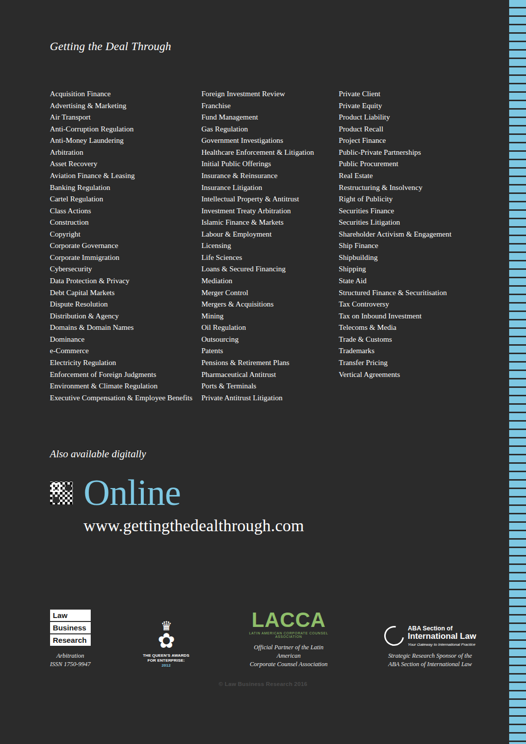Getting the Deal Through
Acquisition Finance
Advertising & Marketing
Air Transport
Anti-Corruption Regulation
Anti-Money Laundering
Arbitration
Asset Recovery
Aviation Finance & Leasing
Banking Regulation
Cartel Regulation
Class Actions
Construction
Copyright
Corporate Governance
Corporate Immigration
Cybersecurity
Data Protection & Privacy
Debt Capital Markets
Dispute Resolution
Distribution & Agency
Domains & Domain Names
Dominance
e-Commerce
Electricity Regulation
Enforcement of Foreign Judgments
Environment & Climate Regulation
Executive Compensation & Employee Benefits
Foreign Investment Review
Franchise
Fund Management
Gas Regulation
Government Investigations
Healthcare Enforcement & Litigation
Initial Public Offerings
Insurance & Reinsurance
Insurance Litigation
Intellectual Property & Antitrust
Investment Treaty Arbitration
Islamic Finance & Markets
Labour & Employment
Licensing
Life Sciences
Loans & Secured Financing
Mediation
Merger Control
Mergers & Acquisitions
Mining
Oil Regulation
Outsourcing
Patents
Pensions & Retirement Plans
Pharmaceutical Antitrust
Ports & Terminals
Private Antitrust Litigation
Private Client
Private Equity
Product Liability
Product Recall
Project Finance
Public-Private Partnerships
Public Procurement
Real Estate
Restructuring & Insolvency
Right of Publicity
Securities Finance
Securities Litigation
Shareholder Activism & Engagement
Ship Finance
Shipbuilding
Shipping
State Aid
Structured Finance & Securitisation
Tax Controversy
Tax on Inbound Investment
Telecoms & Media
Trade & Customs
Trademarks
Transfer Pricing
Vertical Agreements
Also available digitally
Online
www.gettingthedealthrough.com
Law Business Research
Arbitration
ISSN 1750-9947
♛
✿
THE QUEEN'S AWARDS
FOR ENTERPRISE:
2012
LACCA
LATIN AMERICAN CORPORATE COUNSEL ASSOCIATION
Official Partner of the Latin American
Corporate Counsel Association
ABA Section of
International Law
Your Gateway to International Practice
Strategic Research Sponsor of the
ABA Section of International Law
© Law Business Research 2016